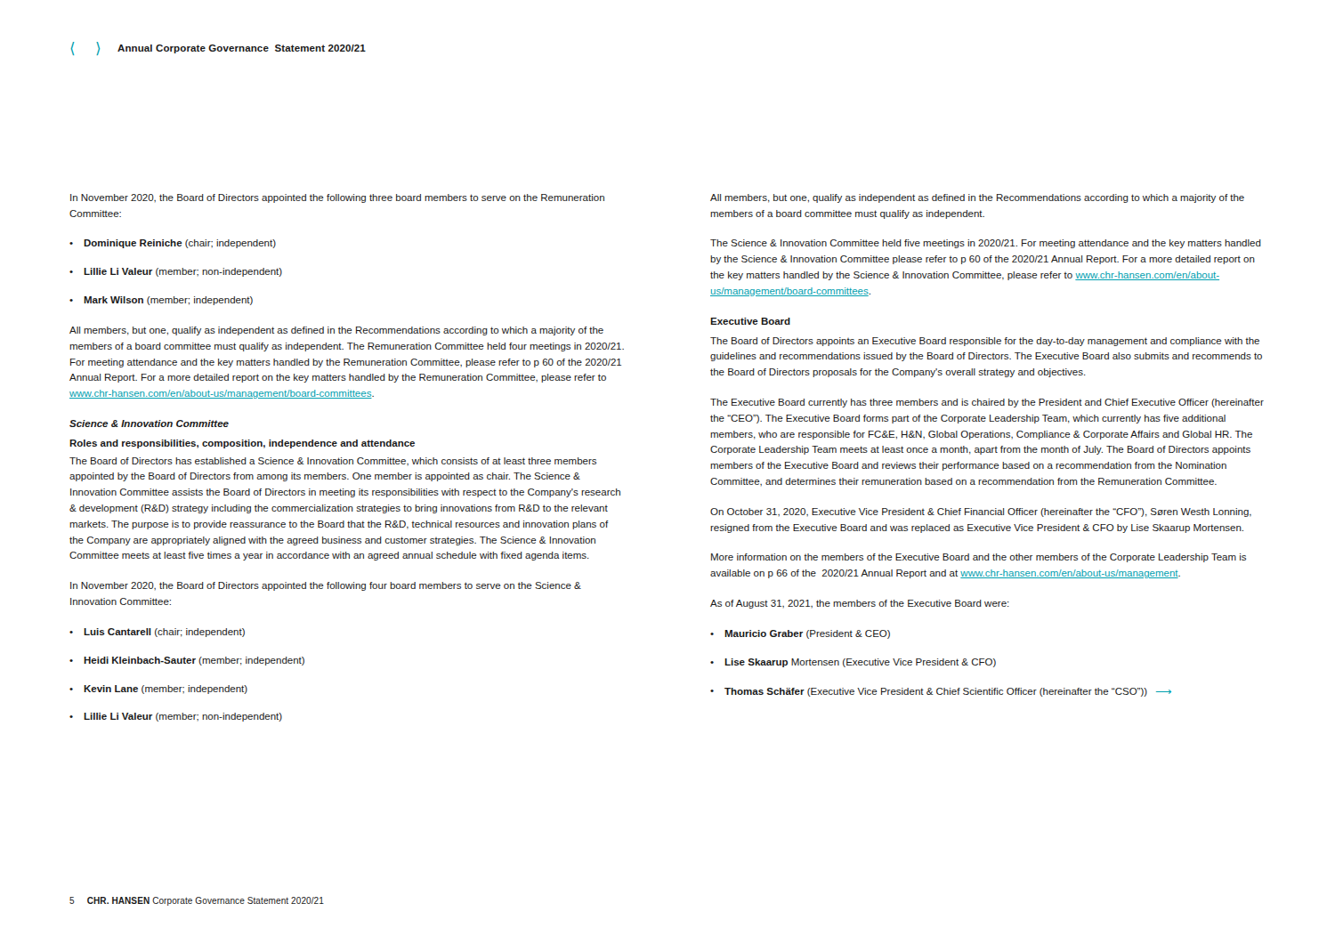⟨ ⟩
Annual Corporate Governance Statement 2020/21
In November 2020, the Board of Directors appointed the following three board members to serve on the Remuneration Committee:
Dominique Reiniche (chair; independent)
Lillie Li Valeur (member; non-independent)
Mark Wilson (member; independent)
All members, but one, qualify as independent as defined in the Recommendations according to which a majority of the members of a board committee must qualify as independent. The Remuneration Committee held four meetings in 2020/21. For meeting attendance and the key matters handled by the Remuneration Committee, please refer to p 60 of the 2020/21 Annual Report. For a more detailed report on the key matters handled by the Remuneration Committee, please refer to www.chr-hansen.com/en/about-us/management/board-committees.
Science & Innovation Committee
Roles and responsibilities, composition, independence and attendance
The Board of Directors has established a Science & Innovation Committee, which consists of at least three members appointed by the Board of Directors from among its members. One member is appointed as chair. The Science & Innovation Committee assists the Board of Directors in meeting its responsibilities with respect to the Company's research & development (R&D) strategy including the commercialization strategies to bring innovations from R&D to the relevant markets. The purpose is to provide reassurance to the Board that the R&D, technical resources and innovation plans of the Company are appropriately aligned with the agreed business and customer strategies. The Science & Innovation Committee meets at least five times a year in accordance with an agreed annual schedule with fixed agenda items.
In November 2020, the Board of Directors appointed the following four board members to serve on the Science & Innovation Committee:
Luis Cantarell (chair; independent)
Heidi Kleinbach-Sauter (member; independent)
Kevin Lane (member; independent)
Lillie Li Valeur (member; non-independent)
All members, but one, qualify as independent as defined in the Recommendations according to which a majority of the members of a board committee must qualify as independent.
The Science & Innovation Committee held five meetings in 2020/21. For meeting attendance and the key matters handled by the Science & Innovation Committee please refer to p 60 of the 2020/21 Annual Report. For a more detailed report on the key matters handled by the Science & Innovation Committee, please refer to www.chr-hansen.com/en/about-us/management/board-committees.
Executive Board
The Board of Directors appoints an Executive Board responsible for the day-to-day management and compliance with the guidelines and recommendations issued by the Board of Directors. The Executive Board also submits and recommends to the Board of Directors proposals for the Company's overall strategy and objectives.
The Executive Board currently has three members and is chaired by the President and Chief Executive Officer (hereinafter the “CEO”). The Executive Board forms part of the Corporate Leadership Team, which currently has five additional members, who are responsible for FC&E, H&N, Global Operations, Compliance & Corporate Affairs and Global HR. The Corporate Leadership Team meets at least once a month, apart from the month of July. The Board of Directors appoints members of the Executive Board and reviews their performance based on a recommendation from the Nomination Committee, and determines their remuneration based on a recommendation from the Remuneration Committee.
On October 31, 2020, Executive Vice President & Chief Financial Officer (hereinafter the “CFO”), Søren Westh Lonning, resigned from the Executive Board and was replaced as Executive Vice President & CFO by Lise Skaarup Mortensen.
More information on the members of the Executive Board and the other members of the Corporate Leadership Team is available on p 66 of the 2020/21 Annual Report and at www.chr-hansen.com/en/about-us/management.
As of August 31, 2021, the members of the Executive Board were:
Mauricio Graber (President & CEO)
Lise Skaarup Mortensen (Executive Vice President & CFO)
Thomas Schäfer (Executive Vice President & Chief Scientific Officer (hereinafter the “CSO”)) ⟶
5 CHR. HANSEN Corporate Governance Statement 2020/21